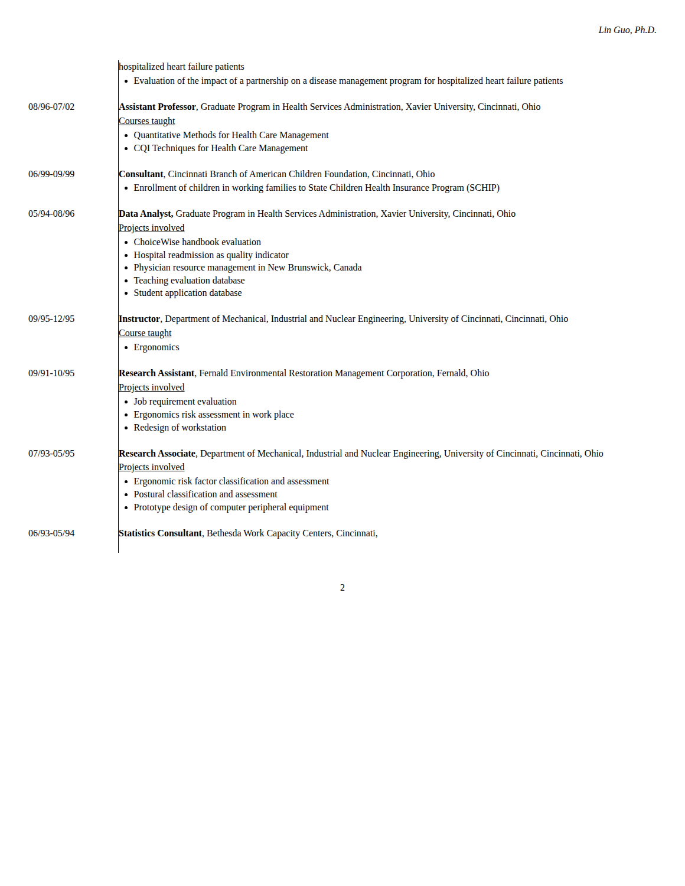Lin Guo, Ph.D.
| | hospitalized heart failure patients Evaluation of the impact of a partnership on a disease management program for hospitalized heart failure patients |
| 08/96-07/02 | Assistant Professor , Graduate Program in Health Services Administration, Xavier University, Cincinnati, Ohio Courses taught Quantitative Methods for Health Care Management CQI Techniques for Health Care Management |
| 06/99-09/99 | Consultant , Cincinnati Branch of American Children Foundation, Cincinnati, Ohio Enrollment of children in working families to State Children Health Insurance Program (SCHIP) |
| 05/94-08/96 | Data Analyst, Graduate Program in Health Services Administration, Xavier University, Cincinnati, Ohio Projects involved ChoiceWise handbook evaluation Hospital readmission as quality indicator Physician resource management in New Brunswick, Canada Teaching evaluation database Student application database |
| 09/95-12/95 | Instructor , Department of Mechanical, Industrial and Nuclear Engineering, University of Cincinnati, Cincinnati, Ohio Course taught Ergonomics |
| 09/91-10/95 | Research Assistant , Fernald Environmental Restoration Management Corporation, Fernald, Ohio Projects involved Job requirement evaluation Ergonomics risk assessment in work place Redesign of workstation |
| 07/93-05/95 | Research Associate , Department of Mechanical, Industrial and Nuclear Engineering, University of Cincinnati, Cincinnati, Ohio Projects involved Ergonomic risk factor classification and assessment Postural classification and assessment Prototype design of computer peripheral equipment |
| 06/93-05/94 | Statistics Consultant , Bethesda Work Capacity Centers, Cincinnati, |
2